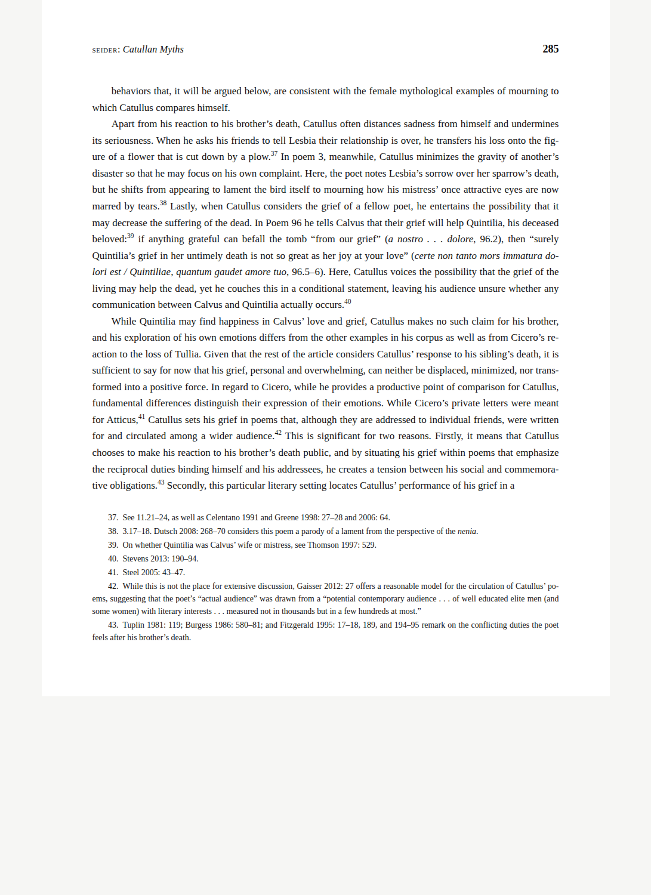seider: Catullan Myths 285
behaviors that, it will be argued below, are consistent with the female mythological examples of mourning to which Catullus compares himself.
Apart from his reaction to his brother’s death, Catullus often distances sadness from himself and undermines its seriousness. When he asks his friends to tell Lesbia their relationship is over, he transfers his loss onto the figure of a flower that is cut down by a plow.37 In poem 3, meanwhile, Catullus minimizes the gravity of another’s disaster so that he may focus on his own complaint. Here, the poet notes Lesbia’s sorrow over her sparrow’s death, but he shifts from appearing to lament the bird itself to mourning how his mistress’ once attractive eyes are now marred by tears.38 Lastly, when Catullus considers the grief of a fellow poet, he entertains the possibility that it may decrease the suffering of the dead. In Poem 96 he tells Calvus that their grief will help Quintilia, his deceased beloved:39 if anything grateful can befall the tomb “from our grief” (a nostro . . . dolore, 96.2), then “surely Quintilia’s grief in her untimely death is not so great as her joy at your love” (certe non tanto mors immatura dolori est / Quintiliae, quantum gaudet amore tuo, 96.5–6). Here, Catullus voices the possibility that the grief of the living may help the dead, yet he couches this in a conditional statement, leaving his audience unsure whether any communication between Calvus and Quintilia actually occurs.40
While Quintilia may find happiness in Calvus’ love and grief, Catullus makes no such claim for his brother, and his exploration of his own emotions differs from the other examples in his corpus as well as from Cicero’s reaction to the loss of Tullia. Given that the rest of the article considers Catullus’ response to his sibling’s death, it is sufficient to say for now that his grief, personal and overwhelming, can neither be displaced, minimized, nor transformed into a positive force. In regard to Cicero, while he provides a productive point of comparison for Catullus, fundamental differences distinguish their expression of their emotions. While Cicero’s private letters were meant for Atticus,41 Catullus sets his grief in poems that, although they are addressed to individual friends, were written for and circulated among a wider audience.42 This is significant for two reasons. Firstly, it means that Catullus chooses to make his reaction to his brother’s death public, and by situating his grief within poems that emphasize the reciprocal duties binding himself and his addressees, he creates a tension between his social and commemorative obligations.43 Secondly, this particular literary setting locates Catullus’ performance of his grief in a
37. See 11.21–24, as well as Celentano 1991 and Greene 1998: 27–28 and 2006: 64.
38. 3.17–18. Dutsch 2008: 268–70 considers this poem a parody of a lament from the perspective of the nenia.
39. On whether Quintilia was Calvus’ wife or mistress, see Thomson 1997: 529.
40. Stevens 2013: 190–94.
41. Steel 2005: 43–47.
42. While this is not the place for extensive discussion, Gaisser 2012: 27 offers a reasonable model for the circulation of Catullus’ poems, suggesting that the poet’s “actual audience” was drawn from a “potential contemporary audience . . . of well educated elite men (and some women) with literary interests . . . measured not in thousands but in a few hundreds at most.”
43. Tuplin 1981: 119; Burgess 1986: 580–81; and Fitzgerald 1995: 17–18, 189, and 194–95 remark on the conflicting duties the poet feels after his brother’s death.